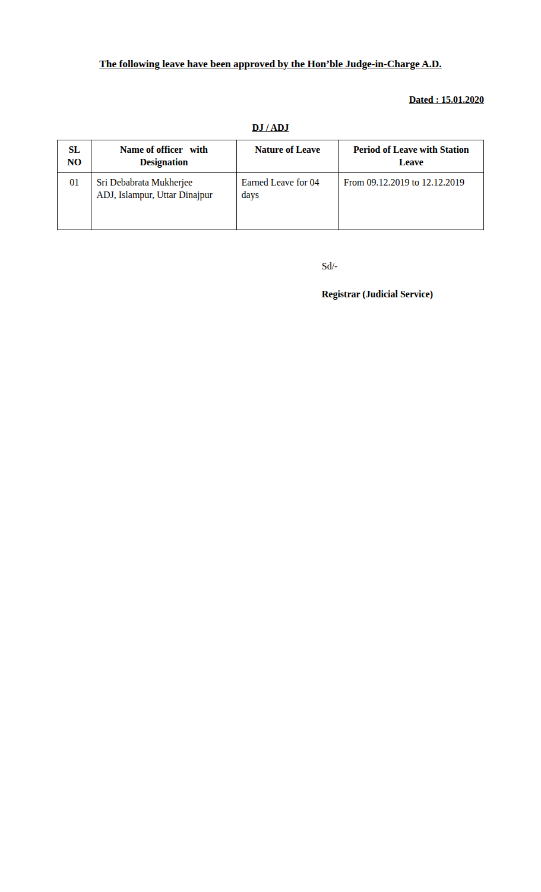The following leave have been approved by the Hon’ble Judge-in-Charge A.D.
Dated : 15.01.2020
DJ / ADJ
| SL NO | Name of officer with Designation | Nature of Leave | Period of Leave with Station Leave |
| --- | --- | --- | --- |
| 01 | Sri Debabrata Mukherjee ADJ, Islampur, Uttar Dinajpur | Earned Leave for 04 days | From 09.12.2019 to 12.12.2019 |
Sd/-
Registrar (Judicial Service)